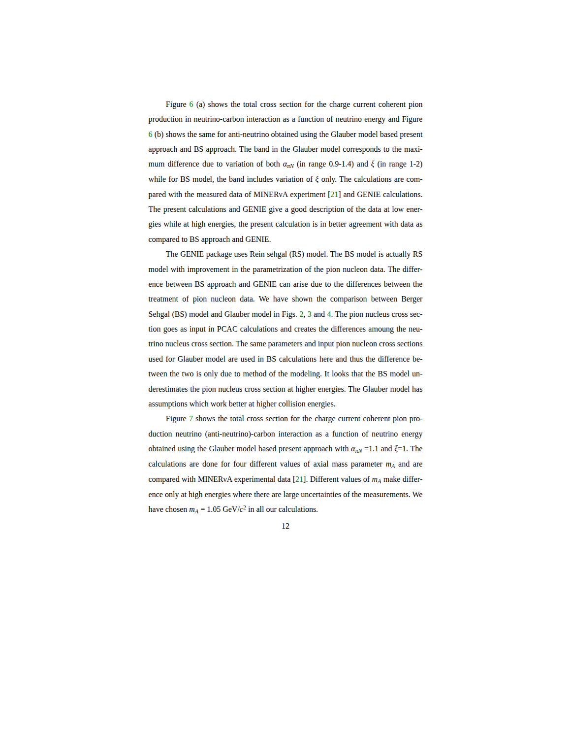Figure 6 (a) shows the total cross section for the charge current coherent pion production in neutrino-carbon interaction as a function of neutrino energy and Figure 6 (b) shows the same for anti-neutrino obtained using the Glauber model based present approach and BS approach. The band in the Glauber model corresponds to the maximum difference due to variation of both απN (in range 0.9-1.4) and ξ (in range 1-2) while for BS model, the band includes variation of ξ only. The calculations are compared with the measured data of MINERνA experiment [21] and GENIE calculations. The present calculations and GENIE give a good description of the data at low energies while at high energies, the present calculation is in better agreement with data as compared to BS approach and GENIE.
The GENIE package uses Rein sehgal (RS) model. The BS model is actually RS model with improvement in the parametrization of the pion nucleon data. The difference between BS approach and GENIE can arise due to the differences between the treatment of pion nucleon data. We have shown the comparison between Berger Sehgal (BS) model and Glauber model in Figs. 2, 3 and 4. The pion nucleus cross section goes as input in PCAC calculations and creates the differences amoung the neutrino nucleus cross section. The same parameters and input pion nucleon cross sections used for Glauber model are used in BS calculations here and thus the difference between the two is only due to method of the modeling. It looks that the BS model underestimates the pion nucleus cross section at higher energies. The Glauber model has assumptions which work better at higher collision energies.
Figure 7 shows the total cross section for the charge current coherent pion production neutrino (anti-neutrino)-carbon interaction as a function of neutrino energy obtained using the Glauber model based present approach with απN =1.1 and ξ=1. The calculations are done for four different values of axial mass parameter mA and are compared with MINERνA experimental data [21]. Different values of mA make difference only at high energies where there are large uncertainties of the measurements. We have chosen mA = 1.05 GeV/c2 in all our calculations.
12